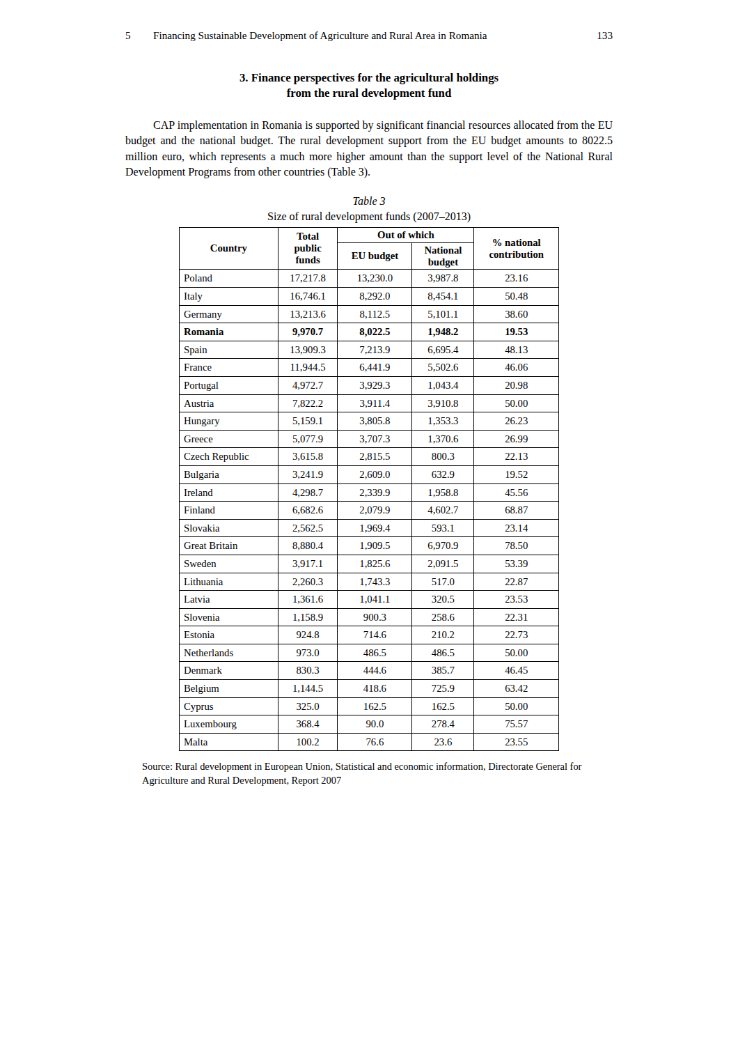5 Financing Sustainable Development of Agriculture and Rural Area in Romania 133
3. Finance perspectives for the agricultural holdings
from the rural development fund
CAP implementation in Romania is supported by significant financial resources allocated from the EU budget and the national budget. The rural development support from the EU budget amounts to 8022.5 million euro, which represents a much more higher amount than the support level of the National Rural Development Programs from other countries (Table 3).
Table 3 Size of rural development funds (2007–2013)
| Country | Total public funds | Out of which | % national contribution |
| --- | --- | --- | --- |
| EU budget | National budget |
| Poland | 17,217.8 | 13,230.0 | 3,987.8 | 23.16 |
| Italy | 16,746.1 | 8,292.0 | 8,454.1 | 50.48 |
| Germany | 13,213.6 | 8,112.5 | 5,101.1 | 38.60 |
| Romania | 9,970.7 | 8,022.5 | 1,948.2 | 19.53 |
| Spain | 13,909.3 | 7,213.9 | 6,695.4 | 48.13 |
| France | 11,944.5 | 6,441.9 | 5,502.6 | 46.06 |
| Portugal | 4,972.7 | 3,929.3 | 1,043.4 | 20.98 |
| Austria | 7,822.2 | 3,911.4 | 3,910.8 | 50.00 |
| Hungary | 5,159.1 | 3,805.8 | 1,353.3 | 26.23 |
| Greece | 5,077.9 | 3,707.3 | 1,370.6 | 26.99 |
| Czech Republic | 3,615.8 | 2,815.5 | 800.3 | 22.13 |
| Bulgaria | 3,241.9 | 2,609.0 | 632.9 | 19.52 |
| Ireland | 4,298.7 | 2,339.9 | 1,958.8 | 45.56 |
| Finland | 6,682.6 | 2,079.9 | 4,602.7 | 68.87 |
| Slovakia | 2,562.5 | 1,969.4 | 593.1 | 23.14 |
| Great Britain | 8,880.4 | 1,909.5 | 6,970.9 | 78.50 |
| Sweden | 3,917.1 | 1,825.6 | 2,091.5 | 53.39 |
| Lithuania | 2,260.3 | 1,743.3 | 517.0 | 22.87 |
| Latvia | 1,361.6 | 1,041.1 | 320.5 | 23.53 |
| Slovenia | 1,158.9 | 900.3 | 258.6 | 22.31 |
| Estonia | 924.8 | 714.6 | 210.2 | 22.73 |
| Netherlands | 973.0 | 486.5 | 486.5 | 50.00 |
| Denmark | 830.3 | 444.6 | 385.7 | 46.45 |
| Belgium | 1,144.5 | 418.6 | 725.9 | 63.42 |
| Cyprus | 325.0 | 162.5 | 162.5 | 50.00 |
| Luxembourg | 368.4 | 90.0 | 278.4 | 75.57 |
| Malta | 100.2 | 76.6 | 23.6 | 23.55 |
Source: Rural development in European Union, Statistical and economic information, Directorate General for Agriculture and Rural Development, Report 2007